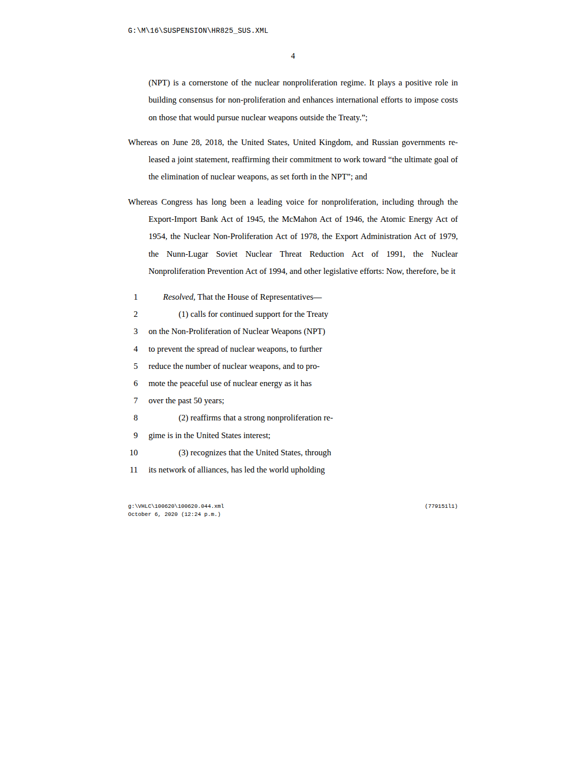G:\M\16\SUSPENSION\HR825_SUS.XML
4
(NPT) is a cornerstone of the nuclear nonproliferation regime. It plays a positive role in building consensus for non-proliferation and enhances international efforts to impose costs on those that would pursue nuclear weapons outside the Treaty.”;
Whereas on June 28, 2018, the United States, United Kingdom, and Russian governments released a joint statement, reaffirming their commitment to work toward “the ultimate goal of the elimination of nuclear weapons, as set forth in the NPT”; and
Whereas Congress has long been a leading voice for nonproliferation, including through the Export-Import Bank Act of 1945, the McMahon Act of 1946, the Atomic Energy Act of 1954, the Nuclear Non-Proliferation Act of 1978, the Export Administration Act of 1979, the Nunn-Lugar Soviet Nuclear Threat Reduction Act of 1991, the Nuclear Nonproliferation Prevention Act of 1994, and other legislative efforts: Now, therefore, be it
1
Resolved, That the House of Representatives—
2
(1) calls for continued support for the Treaty
3
on the Non-Proliferation of Nuclear Weapons (NPT)
4
to prevent the spread of nuclear weapons, to further
5
reduce the number of nuclear weapons, and to pro-
6
mote the peaceful use of nuclear energy as it has
7
over the past 50 years;
8
(2) reaffirms that a strong nonproliferation re-
9
gime is in the United States interest;
10
(3) recognizes that the United States, through
11
its network of alliances, has led the world upholding
(779151l1)
g:\VHLC\100620\100620.044.xml
October 6, 2020 (12:24 p.m.)